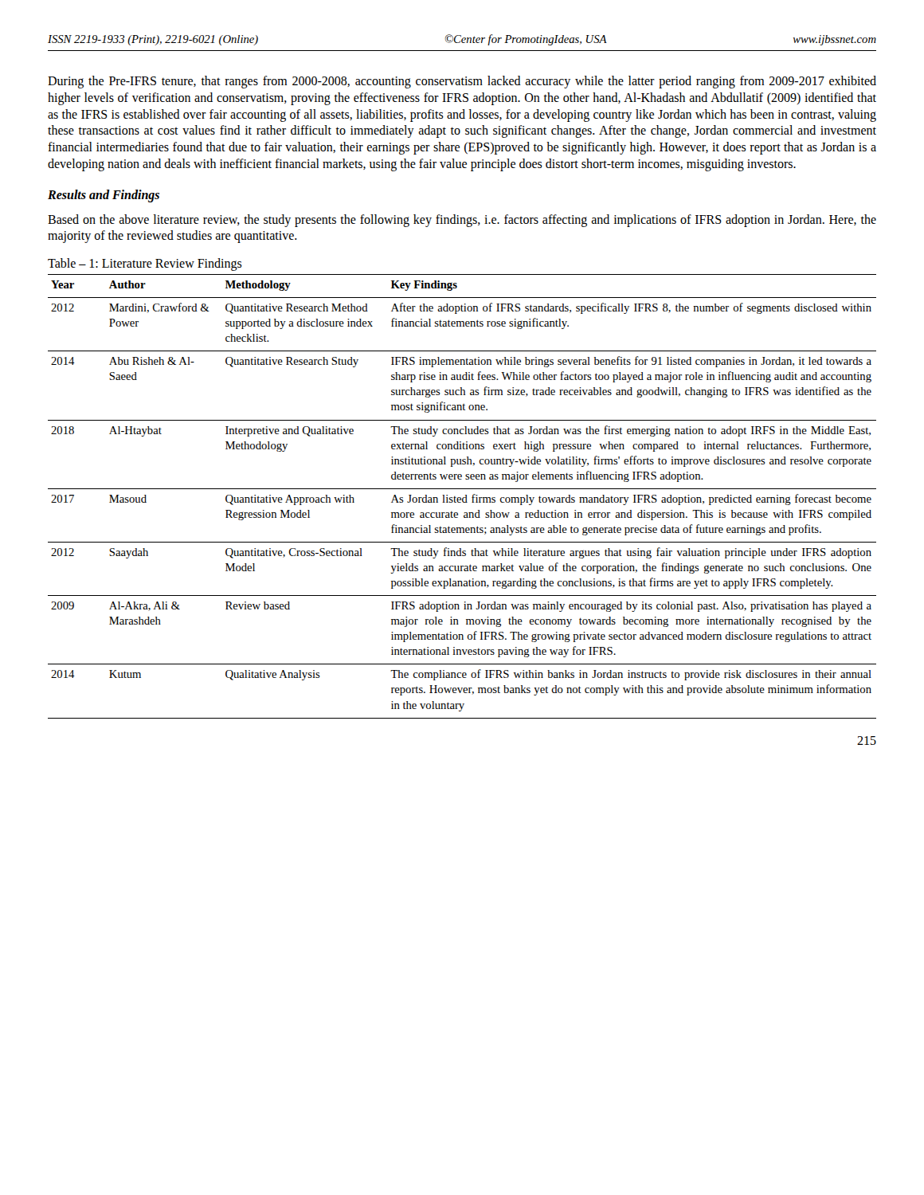ISSN 2219-1933 (Print), 2219-6021 (Online) ©Center for PromotingIdeas, USA www.ijbssnet.com
During the Pre-IFRS tenure, that ranges from 2000-2008, accounting conservatism lacked accuracy while the latter period ranging from 2009-2017 exhibited higher levels of verification and conservatism, proving the effectiveness for IFRS adoption. On the other hand, Al-Khadash and Abdullatif (2009) identified that as the IFRS is established over fair accounting of all assets, liabilities, profits and losses, for a developing country like Jordan which has been in contrast, valuing these transactions at cost values find it rather difficult to immediately adapt to such significant changes. After the change, Jordan commercial and investment financial intermediaries found that due to fair valuation, their earnings per share (EPS)proved to be significantly high. However, it does report that as Jordan is a developing nation and deals with inefficient financial markets, using the fair value principle does distort short-term incomes, misguiding investors.
Results and Findings
Based on the above literature review, the study presents the following key findings, i.e. factors affecting and implications of IFRS adoption in Jordan. Here, the majority of the reviewed studies are quantitative.
Table – 1: Literature Review Findings
| Year | Author | Methodology | Key Findings |
| --- | --- | --- | --- |
| 2012 | Mardini, Crawford & Power | Quantitative Research Method supported by a disclosure index checklist. | After the adoption of IFRS standards, specifically IFRS 8, the number of segments disclosed within financial statements rose significantly. |
| 2014 | Abu Risheh & Al-Saeed | Quantitative Research Study | IFRS implementation while brings several benefits for 91 listed companies in Jordan, it led towards a sharp rise in audit fees. While other factors too played a major role in influencing audit and accounting surcharges such as firm size, trade receivables and goodwill, changing to IFRS was identified as the most significant one. |
| 2018 | Al-Htaybat | Interpretive and Qualitative Methodology | The study concludes that as Jordan was the first emerging nation to adopt IRFS in the Middle East, external conditions exert high pressure when compared to internal reluctances. Furthermore, institutional push, country-wide volatility, firms' efforts to improve disclosures and resolve corporate deterrents were seen as major elements influencing IFRS adoption. |
| 2017 | Masoud | Quantitative Approach with Regression Model | As Jordan listed firms comply towards mandatory IFRS adoption, predicted earning forecast become more accurate and show a reduction in error and dispersion. This is because with IFRS compiled financial statements; analysts are able to generate precise data of future earnings and profits. |
| 2012 | Saaydah | Quantitative, Cross-Sectional Model | The study finds that while literature argues that using fair valuation principle under IFRS adoption yields an accurate market value of the corporation, the findings generate no such conclusions. One possible explanation, regarding the conclusions, is that firms are yet to apply IFRS completely. |
| 2009 | Al-Akra, Ali & Marashdeh | Review based | IFRS adoption in Jordan was mainly encouraged by its colonial past. Also, privatisation has played a major role in moving the economy towards becoming more internationally recognised by the implementation of IFRS. The growing private sector advanced modern disclosure regulations to attract international investors paving the way for IFRS. |
| 2014 | Kutum | Qualitative Analysis | The compliance of IFRS within banks in Jordan instructs to provide risk disclosures in their annual reports. However, most banks yet do not comply with this and provide absolute minimum information in the voluntary |
215